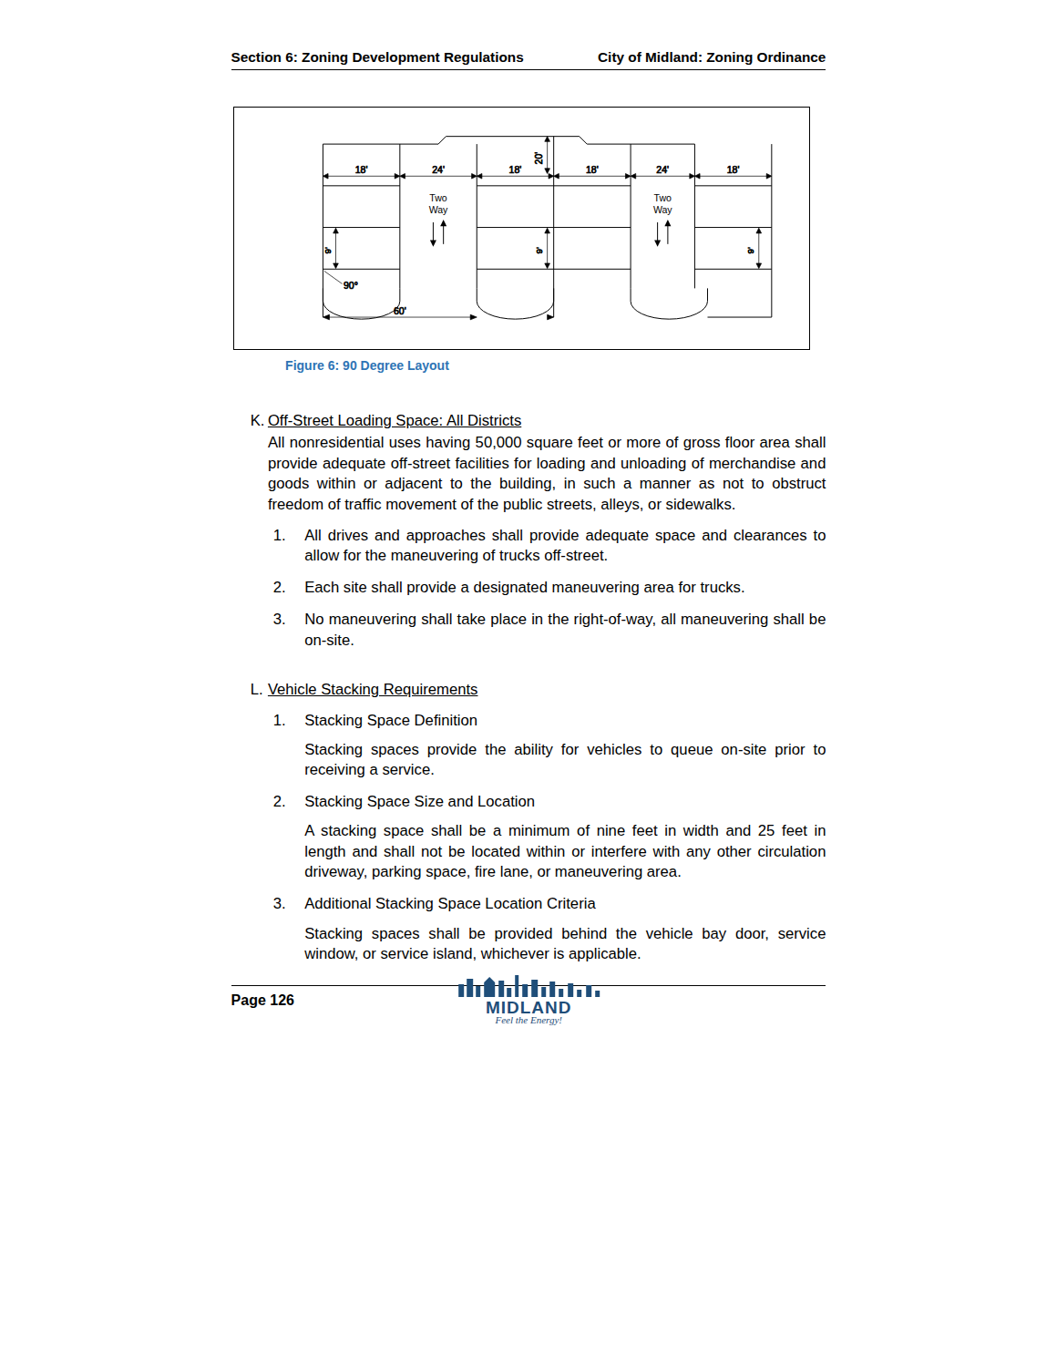Section 6: Zoning Development Regulations
City of Midland: Zoning Ordinance
20' 18' 24' 18' 18' 24' 18' 9' 9' 9' 60' 90° Two Way Two Way
Figure 6: 90 Degree Layout
K.
Off-Street Loading Space: All Districts
All nonresidential uses having 50,000 square feet or more of gross floor area shall provide adequate off-street facilities for loading and unloading of merchandise and goods within or adjacent to the building, in such a manner as not to obstruct freedom of traffic movement of the public streets, alleys, or sidewalks.
1.
All drives and approaches shall provide adequate space and clearances to allow for the maneuvering of trucks off-street.
2.
Each site shall provide a designated maneuvering area for trucks.
3.
No maneuvering shall take place in the right-of-way, all maneuvering shall be on-site.
L.
Vehicle Stacking Requirements
1.
Stacking Space Definition
Stacking spaces provide the ability for vehicles to queue on-site prior to receiving a service.
2.
Stacking Space Size and Location
A stacking space shall be a minimum of nine feet in width and 25 feet in length and shall not be located within or interfere with any other circulation driveway, parking space, fire lane, or maneuvering area.
3.
Additional Stacking Space Location Criteria
Stacking spaces shall be provided behind the vehicle bay door, service window, or service island, whichever is applicable.
Page 126
MIDLAND Feel the Energy!